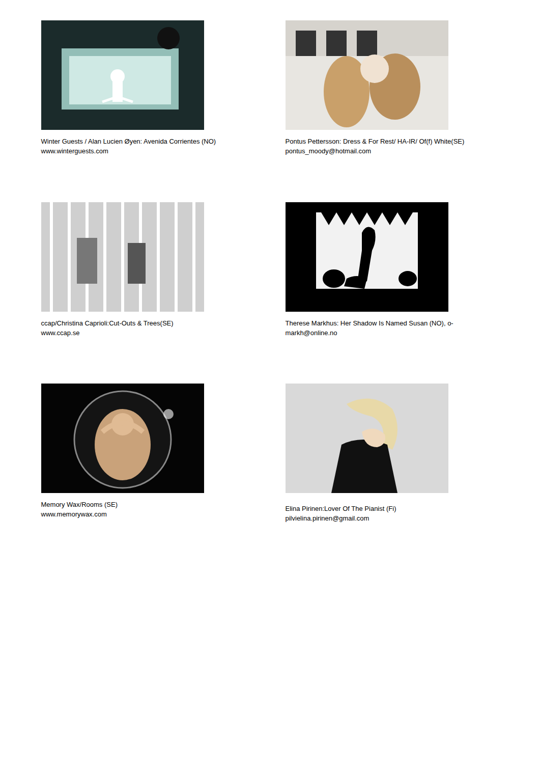Winter Guests / Alan Lucien Øyen: Avenida Corrientes (NO)
www.winterguests.com
Pontus Pettersson: Dress & For Rest/ HA-IR/ Of(f) White(SE)
pontus_moody@hotmail.com
ccap/Christina Caprioli:Cut-Outs & Trees(SE)
www.ccap.se
Therese Markhus: Her Shadow Is Named Susan (NO), o-markh@online.no
Memory Wax/Rooms (SE)
www.memorywax.com
Elina Pirinen:Lover Of The Pianist (Fi)
pilvielina.pirinen@gmail.com